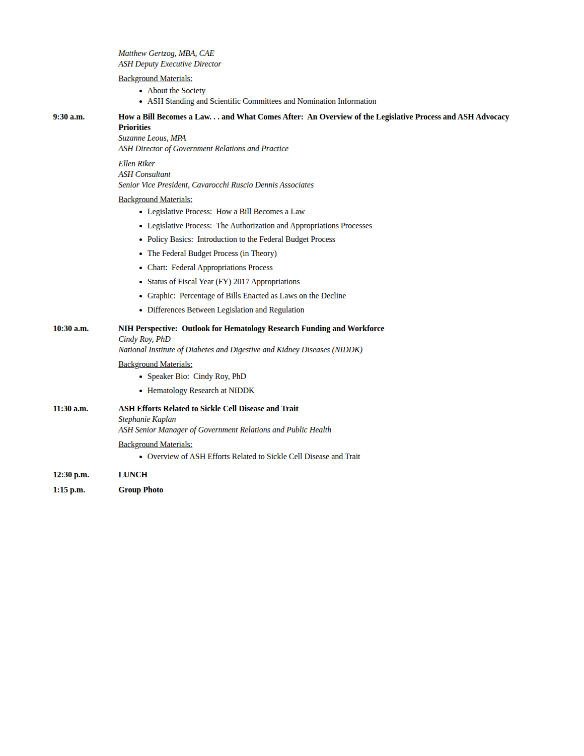Matthew Gertzog, MBA, CAE
ASH Deputy Executive Director
Background Materials:
About the Society
ASH Standing and Scientific Committees and Nomination Information
9:30 a.m.
How a Bill Becomes a Law. . . and What Comes After: An Overview of the Legislative Process and ASH Advocacy Priorities
Suzanne Leous, MPA
ASH Director of Government Relations and Practice
Ellen Riker
ASH Consultant
Senior Vice President, Cavarocchi Ruscio Dennis Associates
Background Materials:
Legislative Process: How a Bill Becomes a Law
Legislative Process: The Authorization and Appropriations Processes
Policy Basics: Introduction to the Federal Budget Process
The Federal Budget Process (in Theory)
Chart: Federal Appropriations Process
Status of Fiscal Year (FY) 2017 Appropriations
Graphic: Percentage of Bills Enacted as Laws on the Decline
Differences Between Legislation and Regulation
10:30 a.m.
NIH Perspective: Outlook for Hematology Research Funding and Workforce
Cindy Roy, PhD
National Institute of Diabetes and Digestive and Kidney Diseases (NIDDK)
Background Materials:
Speaker Bio: Cindy Roy, PhD
Hematology Research at NIDDK
11:30 a.m.
ASH Efforts Related to Sickle Cell Disease and Trait
Stephanie Kaplan
ASH Senior Manager of Government Relations and Public Health
Background Materials:
Overview of ASH Efforts Related to Sickle Cell Disease and Trait
12:30 p.m.
LUNCH
1:15 p.m.
Group Photo